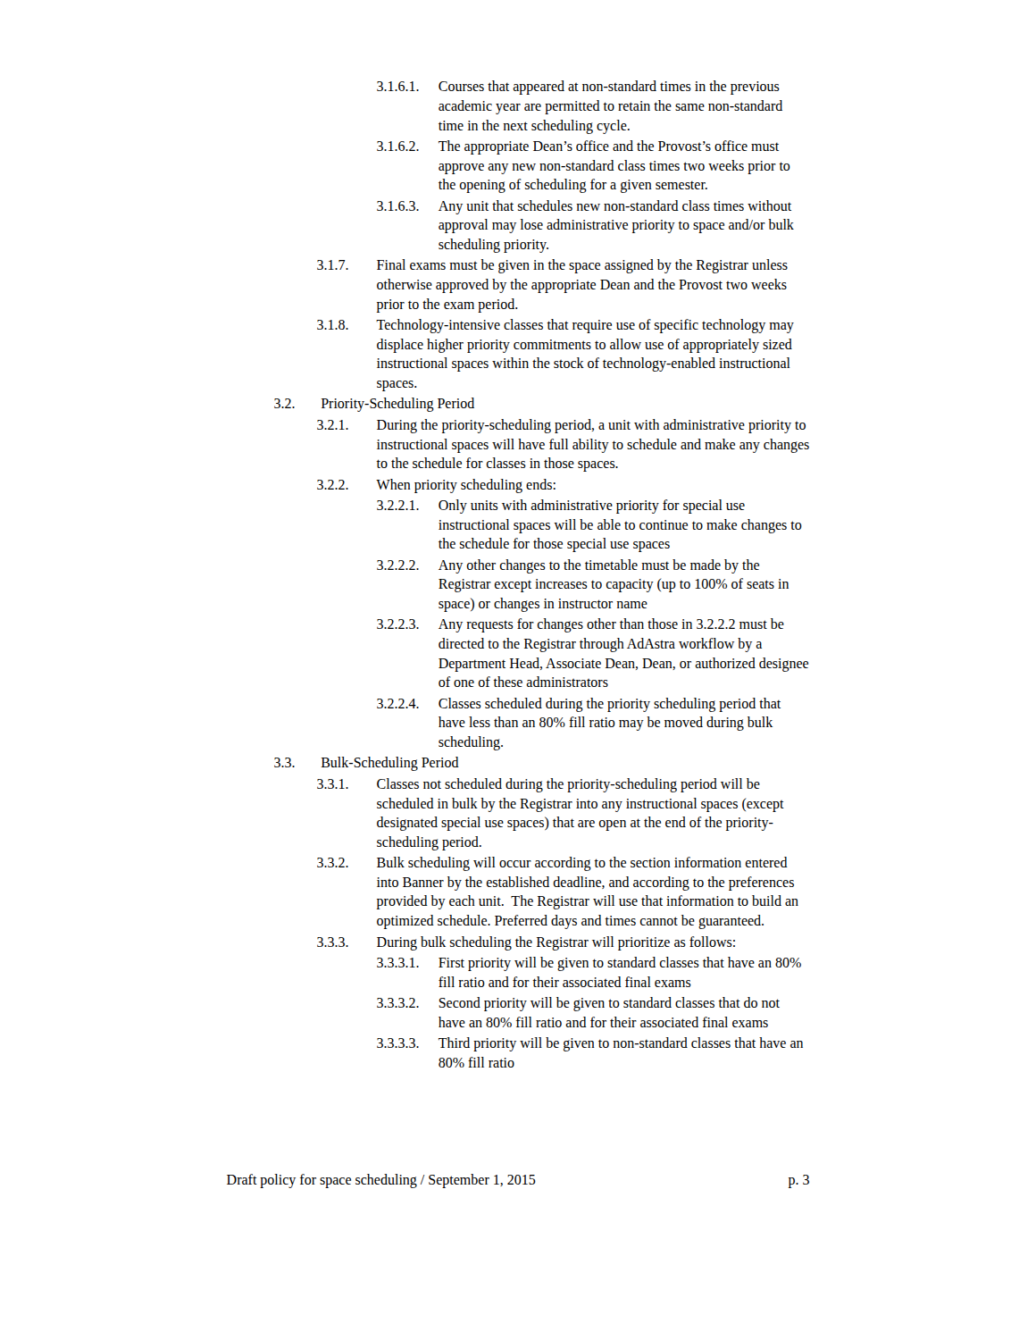3.1.6.1.
Courses that appeared at non-standard times in the previous academic year are permitted to retain the same non-standard time in the next scheduling cycle.
3.1.6.2.
The appropriate Dean’s office and the Provost’s office must approve any new non-standard class times two weeks prior to the opening of scheduling for a given semester.
3.1.6.3.
Any unit that schedules new non-standard class times without approval may lose administrative priority to space and/or bulk scheduling priority.
3.1.7.
Final exams must be given in the space assigned by the Registrar unless otherwise approved by the appropriate Dean and the Provost two weeks prior to the exam period.
3.1.8.
Technology-intensive classes that require use of specific technology may displace higher priority commitments to allow use of appropriately sized instructional spaces within the stock of technology-enabled instructional spaces.
3.2.
Priority-Scheduling Period
3.2.1.
During the priority-scheduling period, a unit with administrative priority to instructional spaces will have full ability to schedule and make any changes to the schedule for classes in those spaces.
3.2.2.
When priority scheduling ends:
3.2.2.1.
Only units with administrative priority for special use instructional spaces will be able to continue to make changes to the schedule for those special use spaces
3.2.2.2.
Any other changes to the timetable must be made by the Registrar except increases to capacity (up to 100% of seats in space) or changes in instructor name
3.2.2.3.
Any requests for changes other than those in 3.2.2.2 must be directed to the Registrar through AdAstra workflow by a Department Head, Associate Dean, Dean, or authorized designee of one of these administrators
3.2.2.4.
Classes scheduled during the priority scheduling period that have less than an 80% fill ratio may be moved during bulk scheduling.
3.3.
Bulk-Scheduling Period
3.3.1.
Classes not scheduled during the priority-scheduling period will be scheduled in bulk by the Registrar into any instructional spaces (except designated special use spaces) that are open at the end of the priority-scheduling period.
3.3.2.
Bulk scheduling will occur according to the section information entered into Banner by the established deadline, and according to the preferences provided by each unit. The Registrar will use that information to build an optimized schedule. Preferred days and times cannot be guaranteed.
3.3.3.
During bulk scheduling the Registrar will prioritize as follows:
3.3.3.1.
First priority will be given to standard classes that have an 80% fill ratio and for their associated final exams
3.3.3.2.
Second priority will be given to standard classes that do not have an 80% fill ratio and for their associated final exams
3.3.3.3.
Third priority will be given to non-standard classes that have an 80% fill ratio
Draft policy for space scheduling / September 1, 2015
p. 3